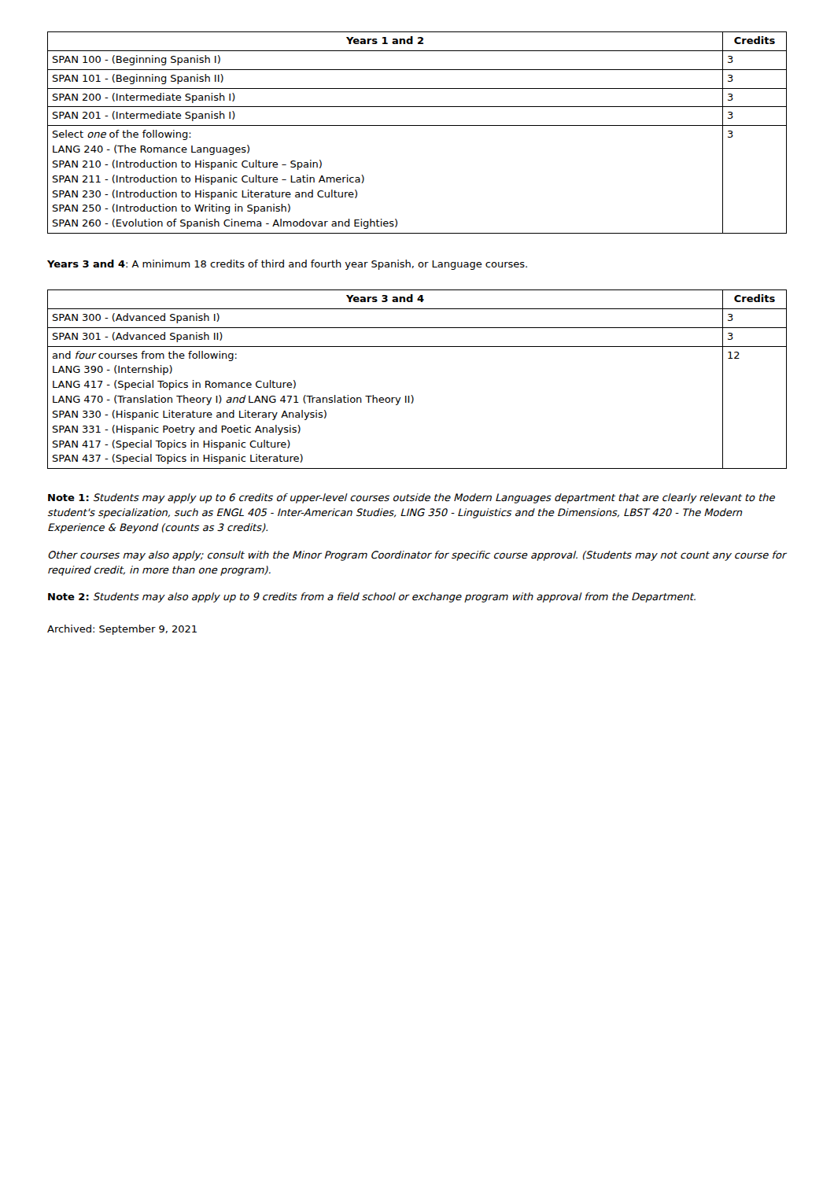| Years 1 and 2 | Credits |
| --- | --- |
| SPAN 100 - (Beginning Spanish I) | 3 |
| SPAN 101 - (Beginning Spanish II) | 3 |
| SPAN 200 - (Intermediate Spanish I) | 3 |
| SPAN 201 - (Intermediate Spanish I) | 3 |
| Select one of the following: LANG 240 - (The Romance Languages) SPAN 210 - (Introduction to Hispanic Culture – Spain) SPAN 211 - (Introduction to Hispanic Culture – Latin America) SPAN 230 - (Introduction to Hispanic Literature and Culture) SPAN 250 - (Introduction to Writing in Spanish) SPAN 260 - (Evolution of Spanish Cinema - Almodovar and Eighties) | 3 |
Years 3 and 4: A minimum 18 credits of third and fourth year Spanish, or Language courses.
| Years 3 and 4 | Credits |
| --- | --- |
| SPAN 300 - (Advanced Spanish I) | 3 |
| SPAN 301 - (Advanced Spanish II) | 3 |
| and four courses from the following: LANG 390 - (Internship) LANG 417 - (Special Topics in Romance Culture) LANG 470 - (Translation Theory I) and LANG 471 (Translation Theory II) SPAN 330 - (Hispanic Literature and Literary Analysis) SPAN 331 - (Hispanic Poetry and Poetic Analysis) SPAN 417 - (Special Topics in Hispanic Culture) SPAN 437 - (Special Topics in Hispanic Literature) | 12 |
Note 1: Students may apply up to 6 credits of upper-level courses outside the Modern Languages department that are clearly relevant to the student's specialization, such as ENGL 405 - Inter-American Studies, LING 350 - Linguistics and the Dimensions, LBST 420 - The Modern Experience & Beyond (counts as 3 credits).
Other courses may also apply; consult with the Minor Program Coordinator for specific course approval. (Students may not count any course for required credit, in more than one program).
Note 2: Students may also apply up to 9 credits from a field school or exchange program with approval from the Department.
Archived: September 9, 2021